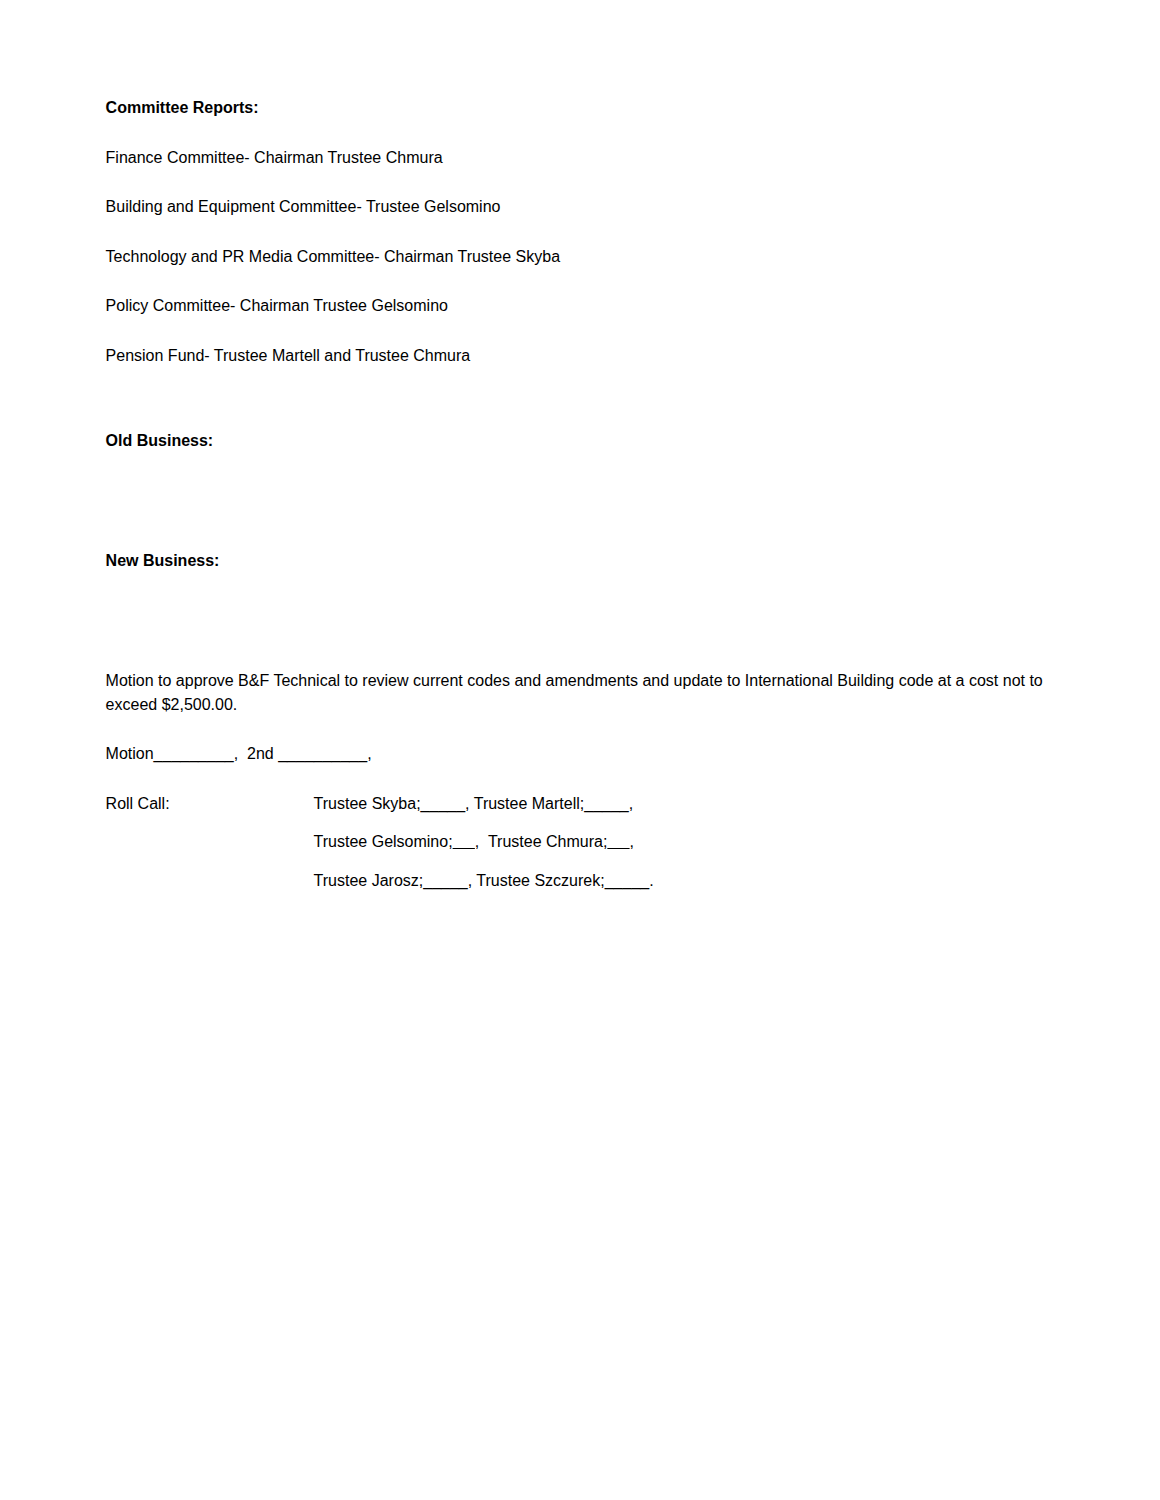Committee Reports:
Finance Committee- Chairman Trustee Chmura
Building and Equipment Committee- Trustee Gelsomino
Technology and PR Media Committee- Chairman Trustee Skyba
Policy Committee- Chairman Trustee Gelsomino
Pension Fund- Trustee Martell and Trustee Chmura
Old Business:
New Business:
Motion to approve B&F Technical to review current codes and amendments and update to International Building code at a cost not to exceed $2,500.00.
Motion_________, 2nd __________,
Roll Call: Trustee Skyba;_____, Trustee Martell;_____,
Trustee Gelsomino; , Trustee Chmura; ,
Trustee Jarosz;_____, Trustee Szczurek;_____.